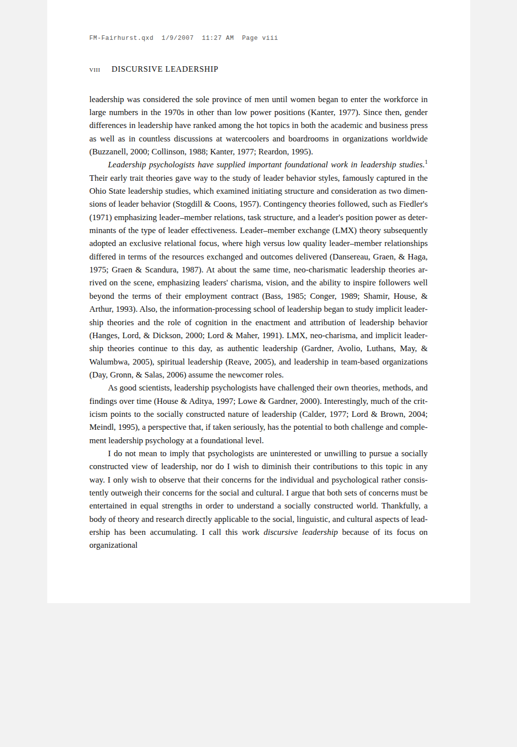FM-Fairhurst.qxd 1/9/2007 11:27 AM Page viii
viii DISCURSIVE LEADERSHIP
leadership was considered the sole province of men until women began to enter the workforce in large numbers in the 1970s in other than low power positions (Kanter, 1977). Since then, gender differences in leadership have ranked among the hot topics in both the academic and business press as well as in countless discussions at watercoolers and boardrooms in organizations worldwide (Buzzanell, 2000; Collinson, 1988; Kanter, 1977; Reardon, 1995).
Leadership psychologists have supplied important foundational work in leadership studies.1 Their early trait theories gave way to the study of leader behavior styles, famously captured in the Ohio State leadership studies, which examined initiating structure and consideration as two dimensions of leader behavior (Stogdill & Coons, 1957). Contingency theories followed, such as Fiedler's (1971) emphasizing leader–member relations, task structure, and a leader's position power as determinants of the type of leader effectiveness. Leader–member exchange (LMX) theory subsequently adopted an exclusive relational focus, where high versus low quality leader–member relationships differed in terms of the resources exchanged and outcomes delivered (Dansereau, Graen, & Haga, 1975; Graen & Scandura, 1987). At about the same time, neo-charismatic leadership theories arrived on the scene, emphasizing leaders' charisma, vision, and the ability to inspire followers well beyond the terms of their employment contract (Bass, 1985; Conger, 1989; Shamir, House, & Arthur, 1993). Also, the information-processing school of leadership began to study implicit leadership theories and the role of cognition in the enactment and attribution of leadership behavior (Hanges, Lord, & Dickson, 2000; Lord & Maher, 1991). LMX, neo-charisma, and implicit leadership theories continue to this day, as authentic leadership (Gardner, Avolio, Luthans, May, & Walumbwa, 2005), spiritual leadership (Reave, 2005), and leadership in team-based organizations (Day, Gronn, & Salas, 2006) assume the newcomer roles.
As good scientists, leadership psychologists have challenged their own theories, methods, and findings over time (House & Aditya, 1997; Lowe & Gardner, 2000). Interestingly, much of the criticism points to the socially constructed nature of leadership (Calder, 1977; Lord & Brown, 2004; Meindl, 1995), a perspective that, if taken seriously, has the potential to both challenge and complement leadership psychology at a foundational level.
I do not mean to imply that psychologists are uninterested or unwilling to pursue a socially constructed view of leadership, nor do I wish to diminish their contributions to this topic in any way. I only wish to observe that their concerns for the individual and psychological rather consistently outweigh their concerns for the social and cultural. I argue that both sets of concerns must be entertained in equal strengths in order to understand a socially constructed world. Thankfully, a body of theory and research directly applicable to the social, linguistic, and cultural aspects of leadership has been accumulating. I call this work discursive leadership because of its focus on organizational